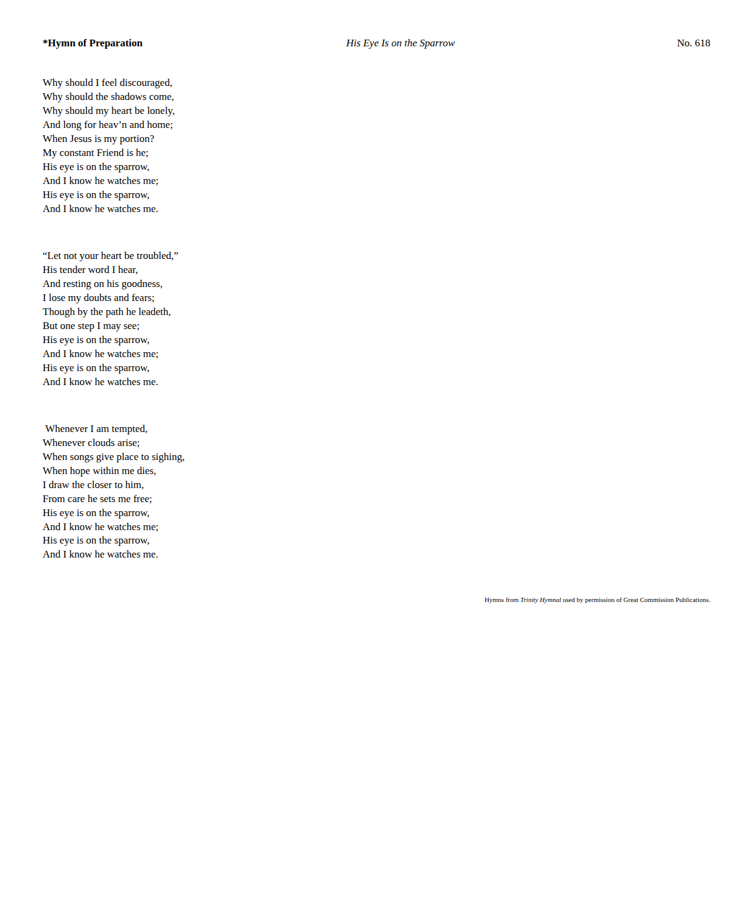*Hymn of Preparation His Eye Is on the Sparrow No. 618
Why should I feel discouraged,
Why should the shadows come,
Why should my heart be lonely,
And long for heav’n and home;
When Jesus is my portion?
My constant Friend is he;
His eye is on the sparrow,
And I know he watches me;
His eye is on the sparrow,
And I know he watches me.
“Let not your heart be troubled,”
His tender word I hear,
And resting on his goodness,
I lose my doubts and fears;
Though by the path he leadeth,
But one step I may see;
His eye is on the sparrow,
And I know he watches me;
His eye is on the sparrow,
And I know he watches me.
Whenever I am tempted,
Whenever clouds arise;
When songs give place to sighing,
When hope within me dies,
I draw the closer to him,
From care he sets me free;
His eye is on the sparrow,
And I know he watches me;
His eye is on the sparrow,
And I know he watches me.
Hymns from Trinity Hymnal used by permission of Great Commission Publications.